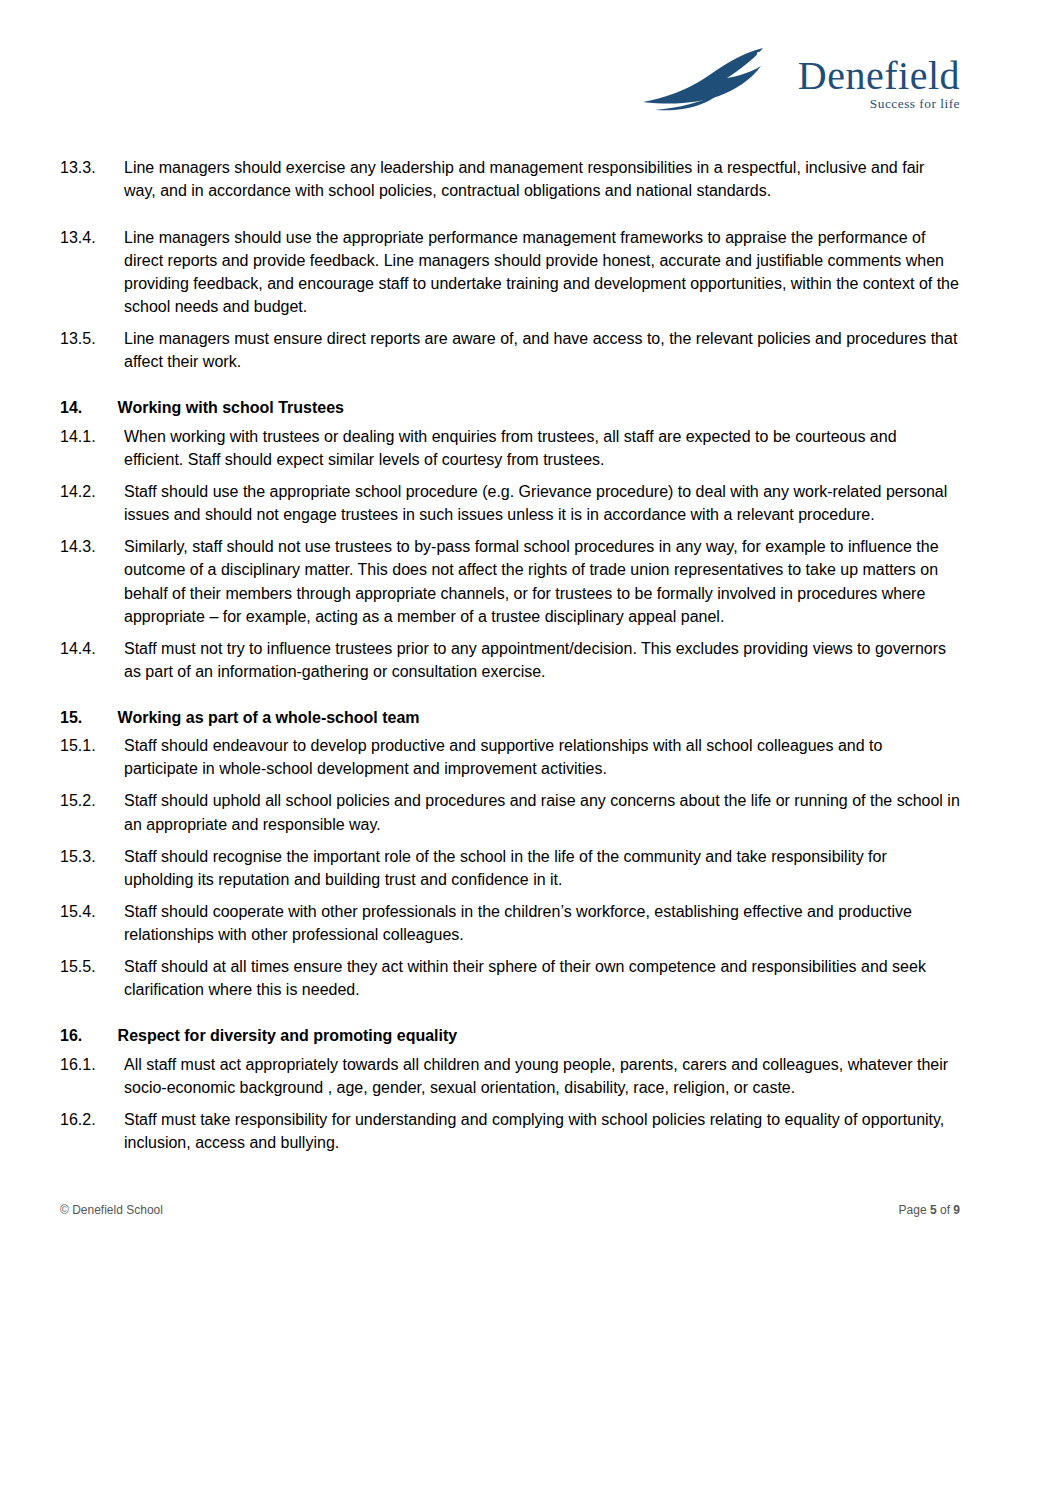Denefield
Success for life
13.3. Line managers should exercise any leadership and management responsibilities in a respectful, inclusive and fair way, and in accordance with school policies, contractual obligations and national standards.
13.4. Line managers should use the appropriate performance management frameworks to appraise the performance of direct reports and provide feedback. Line managers should provide honest, accurate and justifiable comments when providing feedback, and encourage staff to undertake training and development opportunities, within the context of the school needs and budget.
13.5. Line managers must ensure direct reports are aware of, and have access to, the relevant policies and procedures that affect their work.
14. Working with school Trustees
14.1. When working with trustees or dealing with enquiries from trustees, all staff are expected to be courteous and efficient. Staff should expect similar levels of courtesy from trustees.
14.2. Staff should use the appropriate school procedure (e.g. Grievance procedure) to deal with any work-related personal issues and should not engage trustees in such issues unless it is in accordance with a relevant procedure.
14.3. Similarly, staff should not use trustees to by-pass formal school procedures in any way, for example to influence the outcome of a disciplinary matter. This does not affect the rights of trade union representatives to take up matters on behalf of their members through appropriate channels, or for trustees to be formally involved in procedures where appropriate – for example, acting as a member of a trustee disciplinary appeal panel.
14.4. Staff must not try to influence trustees prior to any appointment/decision. This excludes providing views to governors as part of an information-gathering or consultation exercise.
15. Working as part of a whole-school team
15.1. Staff should endeavour to develop productive and supportive relationships with all school colleagues and to participate in whole-school development and improvement activities.
15.2. Staff should uphold all school policies and procedures and raise any concerns about the life or running of the school in an appropriate and responsible way.
15.3. Staff should recognise the important role of the school in the life of the community and take responsibility for upholding its reputation and building trust and confidence in it.
15.4. Staff should cooperate with other professionals in the children’s workforce, establishing effective and productive relationships with other professional colleagues.
15.5. Staff should at all times ensure they act within their sphere of their own competence and responsibilities and seek clarification where this is needed.
16. Respect for diversity and promoting equality
16.1. All staff must act appropriately towards all children and young people, parents, carers and colleagues, whatever their socio-economic background , age, gender, sexual orientation, disability, race, religion, or caste.
16.2. Staff must take responsibility for understanding and complying with school policies relating to equality of opportunity, inclusion, access and bullying.
© Denefield School
Page 5 of 9